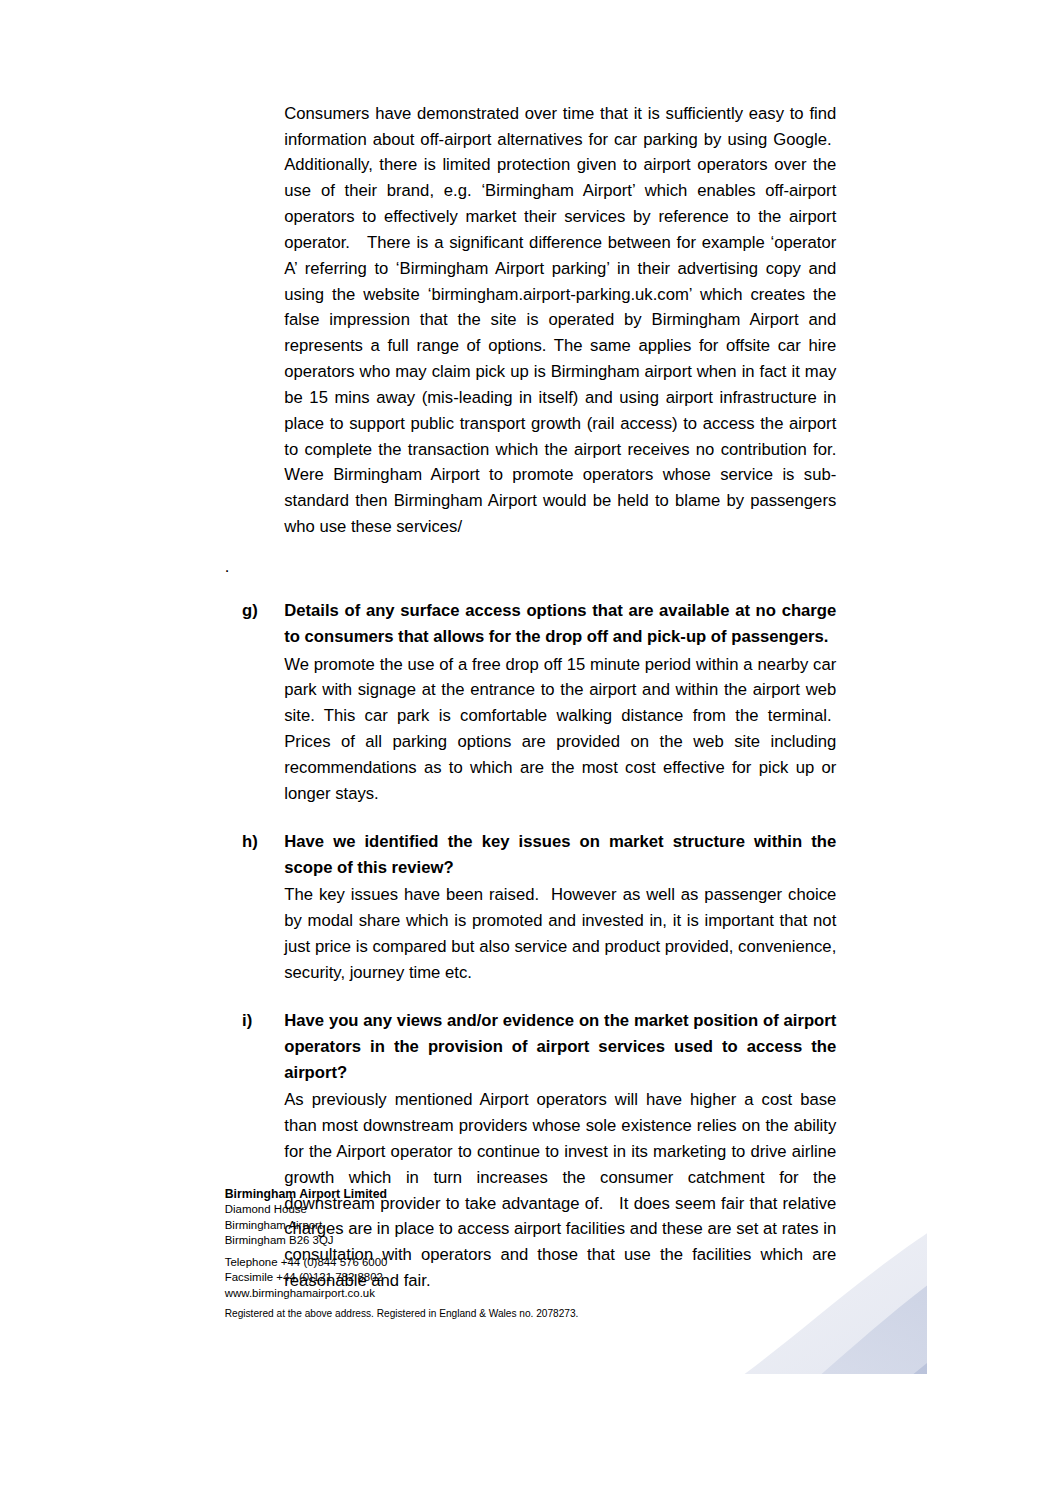Consumers have demonstrated over time that it is sufficiently easy to find information about off-airport alternatives for car parking by using Google. Additionally, there is limited protection given to airport operators over the use of their brand, e.g. ‘Birmingham Airport’ which enables off-airport operators to effectively market their services by reference to the airport operator. There is a significant difference between for example ‘operator A’ referring to ‘Birmingham Airport parking’ in their advertising copy and using the website ‘birmingham.airport-parking.uk.com’ which creates the false impression that the site is operated by Birmingham Airport and represents a full range of options. The same applies for offsite car hire operators who may claim pick up is Birmingham airport when in fact it may be 15 mins away (mis-leading in itself) and using airport infrastructure in place to support public transport growth (rail access) to access the airport to complete the transaction which the airport receives no contribution for. Were Birmingham Airport to promote operators whose service is sub-standard then Birmingham Airport would be held to blame by passengers who use these services/
.
g) Details of any surface access options that are available at no charge to consumers that allows for the drop off and pick-up of passengers. We promote the use of a free drop off 15 minute period within a nearby car park with signage at the entrance to the airport and within the airport web site. This car park is comfortable walking distance from the terminal. Prices of all parking options are provided on the web site including recommendations as to which are the most cost effective for pick up or longer stays.
h) Have we identified the key issues on market structure within the scope of this review? The key issues have been raised. However as well as passenger choice by modal share which is promoted and invested in, it is important that not just price is compared but also service and product provided, convenience, security, journey time etc.
i) Have you any views and/or evidence on the market position of airport operators in the provision of airport services used to access the airport? As previously mentioned Airport operators will have higher a cost base than most downstream providers whose sole existence relies on the ability for the Airport operator to continue to invest in its marketing to drive airline growth which in turn increases the consumer catchment for the downstream provider to take advantage of. It does seem fair that relative charges are in place to access airport facilities and these are set at rates in consultation with operators and those that use the facilities which are reasonable and fair.
Birmingham Airport Limited
Diamond House
Birmingham Airport
Birmingham B26 3QJ
Telephone +44 (0)844 576 6000
Facsimile +44 (0)121 782 8802
www.birminghamairport.co.uk
Registered at the above address. Registered in England & Wales no. 2078273.